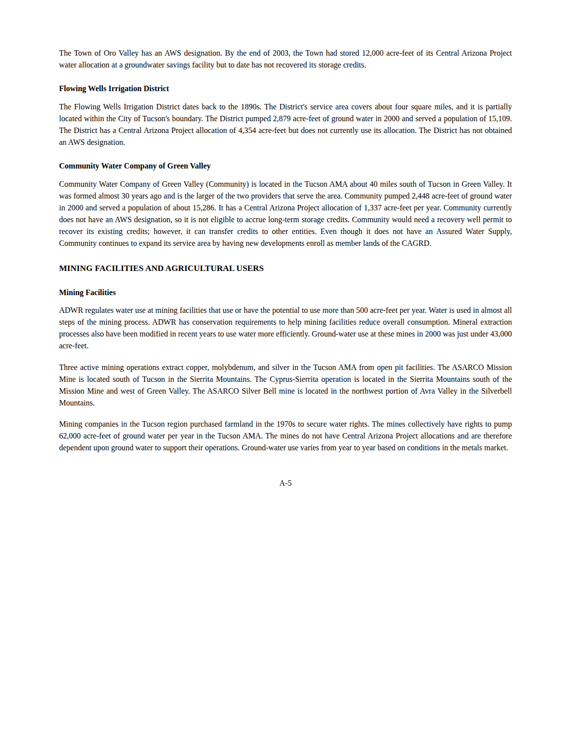The Town of Oro Valley has an AWS designation. By the end of 2003, the Town had stored 12,000 acre-feet of its Central Arizona Project water allocation at a groundwater savings facility but to date has not recovered its storage credits.
Flowing Wells Irrigation District
The Flowing Wells Irrigation District dates back to the 1890s. The District's service area covers about four square miles, and it is partially located within the City of Tucson's boundary. The District pumped 2,879 acre-feet of ground water in 2000 and served a population of 15,109. The District has a Central Arizona Project allocation of 4,354 acre-feet but does not currently use its allocation. The District has not obtained an AWS designation.
Community Water Company of Green Valley
Community Water Company of Green Valley (Community) is located in the Tucson AMA about 40 miles south of Tucson in Green Valley. It was formed almost 30 years ago and is the larger of the two providers that serve the area. Community pumped 2,448 acre-feet of ground water in 2000 and served a population of about 15,286. It has a Central Arizona Project allocation of 1,337 acre-feet per year. Community currently does not have an AWS designation, so it is not eligible to accrue long-term storage credits. Community would need a recovery well permit to recover its existing credits; however, it can transfer credits to other entities. Even though it does not have an Assured Water Supply, Community continues to expand its service area by having new developments enroll as member lands of the CAGRD.
MINING FACILITIES AND AGRICULTURAL USERS
Mining Facilities
ADWR regulates water use at mining facilities that use or have the potential to use more than 500 acre-feet per year. Water is used in almost all steps of the mining process. ADWR has conservation requirements to help mining facilities reduce overall consumption. Mineral extraction processes also have been modified in recent years to use water more efficiently. Ground-water use at these mines in 2000 was just under 43,000 acre-feet.
Three active mining operations extract copper, molybdenum, and silver in the Tucson AMA from open pit facilities. The ASARCO Mission Mine is located south of Tucson in the Sierrita Mountains. The Cyprus-Sierrita operation is located in the Sierrita Mountains south of the Mission Mine and west of Green Valley. The ASARCO Silver Bell mine is located in the northwest portion of Avra Valley in the Silverbell Mountains.
Mining companies in the Tucson region purchased farmland in the 1970s to secure water rights. The mines collectively have rights to pump 62,000 acre-feet of ground water per year in the Tucson AMA. The mines do not have Central Arizona Project allocations and are therefore dependent upon ground water to support their operations. Ground-water use varies from year to year based on conditions in the metals market.
A-5